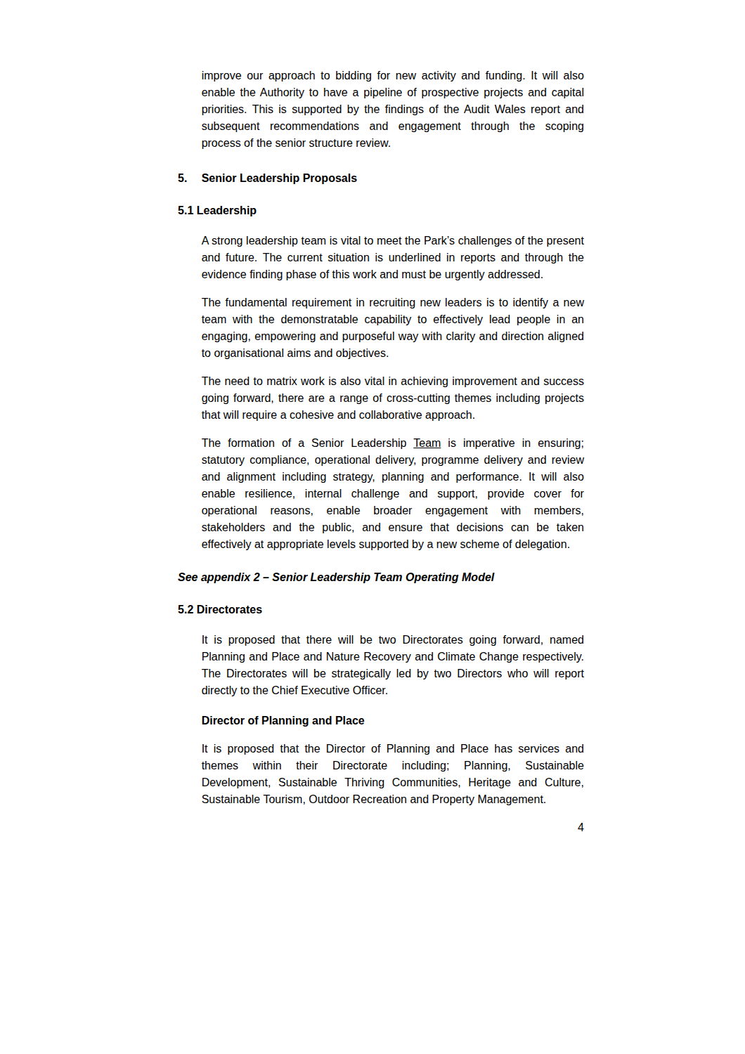improve our approach to bidding for new activity and funding. It will also enable the Authority to have a pipeline of prospective projects and capital priorities. This is supported by the findings of the Audit Wales report and subsequent recommendations and engagement through the scoping process of the senior structure review.
5. Senior Leadership Proposals
5.1 Leadership
A strong leadership team is vital to meet the Park’s challenges of the present and future. The current situation is underlined in reports and through the evidence finding phase of this work and must be urgently addressed.
The fundamental requirement in recruiting new leaders is to identify a new team with the demonstratable capability to effectively lead people in an engaging, empowering and purposeful way with clarity and direction aligned to organisational aims and objectives.
The need to matrix work is also vital in achieving improvement and success going forward, there are a range of cross-cutting themes including projects that will require a cohesive and collaborative approach.
The formation of a Senior Leadership Team is imperative in ensuring; statutory compliance, operational delivery, programme delivery and review and alignment including strategy, planning and performance. It will also enable resilience, internal challenge and support, provide cover for operational reasons, enable broader engagement with members, stakeholders and the public, and ensure that decisions can be taken effectively at appropriate levels supported by a new scheme of delegation.
See appendix 2 – Senior Leadership Team Operating Model
5.2 Directorates
It is proposed that there will be two Directorates going forward, named Planning and Place and Nature Recovery and Climate Change respectively. The Directorates will be strategically led by two Directors who will report directly to the Chief Executive Officer.
Director of Planning and Place
It is proposed that the Director of Planning and Place has services and themes within their Directorate including; Planning, Sustainable Development, Sustainable Thriving Communities, Heritage and Culture, Sustainable Tourism, Outdoor Recreation and Property Management.
4